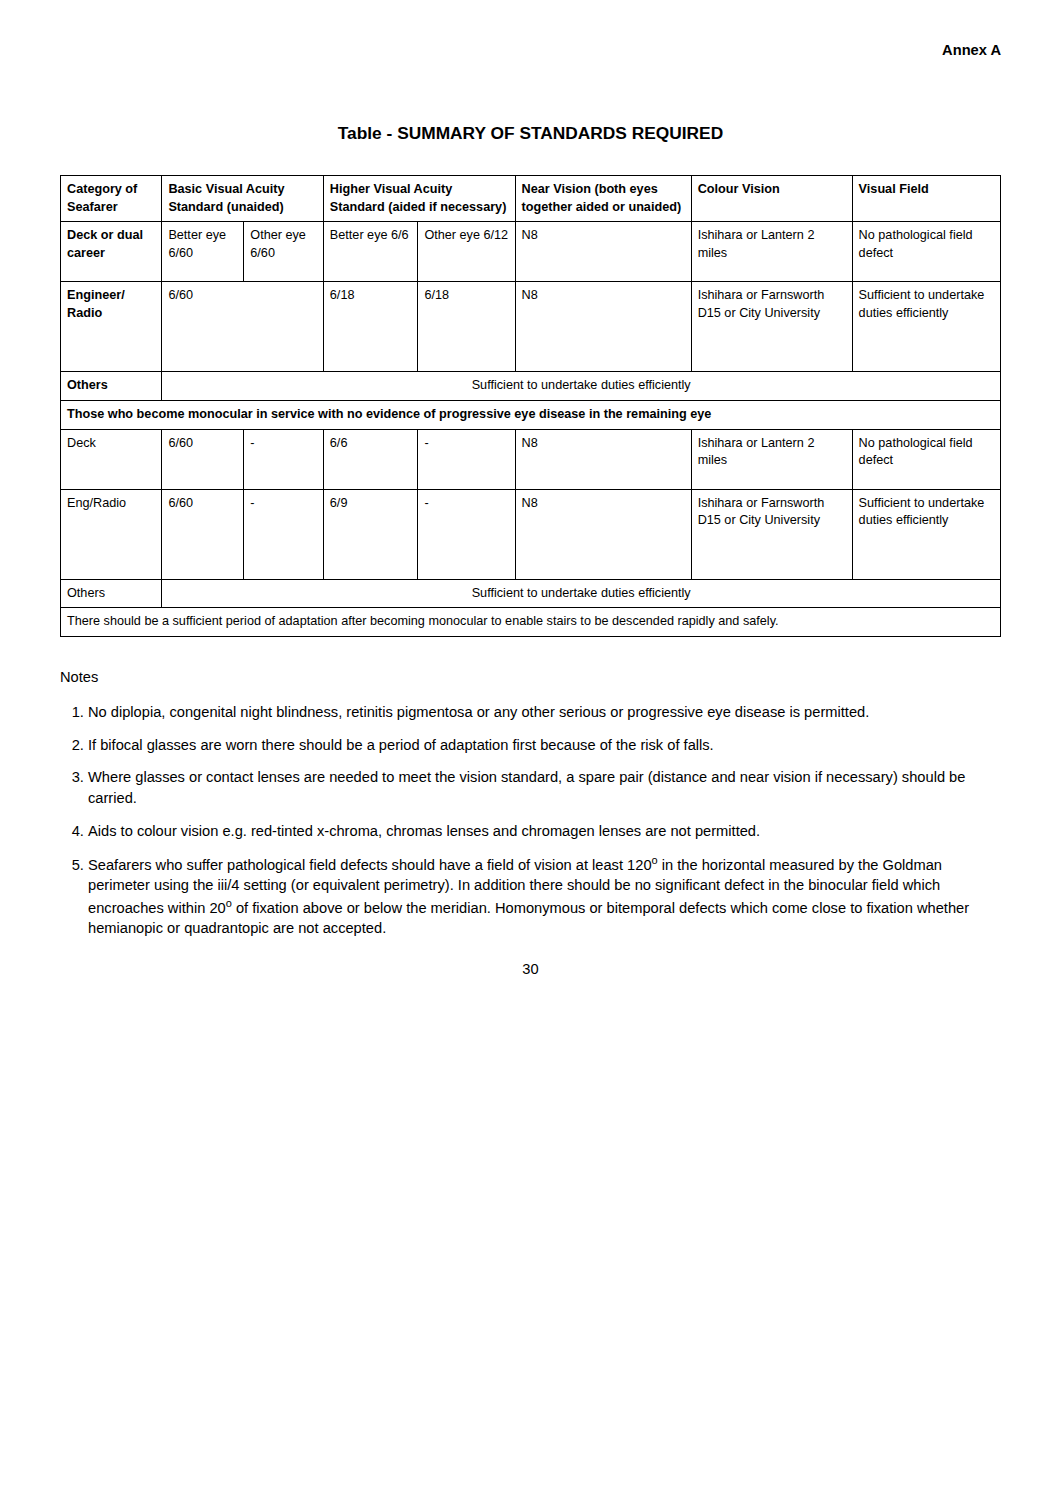Annex A
Table - SUMMARY OF STANDARDS REQUIRED
| Category of Seafarer | Basic Visual Acuity Standard (unaided) | Higher Visual Acuity Standard (aided if necessary) | Near Vision (both eyes together aided or unaided) | Colour Vision | Visual Field |
| --- | --- | --- | --- | --- | --- |
| Deck or dual career | Better eye 6/60 | Other eye 6/60 | Better eye 6/6 | Other eye 6/12 | N8 | Ishihara or Lantern 2 miles | No pathological field defect |
| Engineer/ Radio | 6/60 | 6/18 | 6/18 | N8 | Ishihara or Farnsworth D15 or City University | Sufficient to undertake duties efficiently |
| Others | Sufficient to undertake duties efficiently |
| Those who become monocular in service with no evidence of progressive eye disease in the remaining eye |
| Deck | 6/60 | - | 6/6 | - | N8 | Ishihara or Lantern 2 miles | No pathological field defect |
| Eng/Radio | 6/60 | - | 6/9 | - | N8 | Ishihara or Farnsworth D15 or City University | Sufficient to undertake duties efficiently |
| Others | Sufficient to undertake duties efficiently |
| There should be a sufficient period of adaptation after becoming monocular to enable stairs to be descended rapidly and safely. |
Notes
No diplopia, congenital night blindness, retinitis pigmentosa or any other serious or progressive eye disease is permitted.
If bifocal glasses are worn there should be a period of adaptation first because of the risk of falls.
Where glasses or contact lenses are needed to meet the vision standard, a spare pair (distance and near vision if necessary) should be carried.
Aids to colour vision e.g. red-tinted x-chroma, chromas lenses and chromagen lenses are not permitted.
Seafarers who suffer pathological field defects should have a field of vision at least 120o in the horizontal measured by the Goldman perimeter using the iii/4 setting (or equivalent perimetry). In addition there should be no significant defect in the binocular field which encroaches within 20o of fixation above or below the meridian. Homonymous or bitemporal defects which come close to fixation whether hemianopic or quadrantopic are not accepted.
30